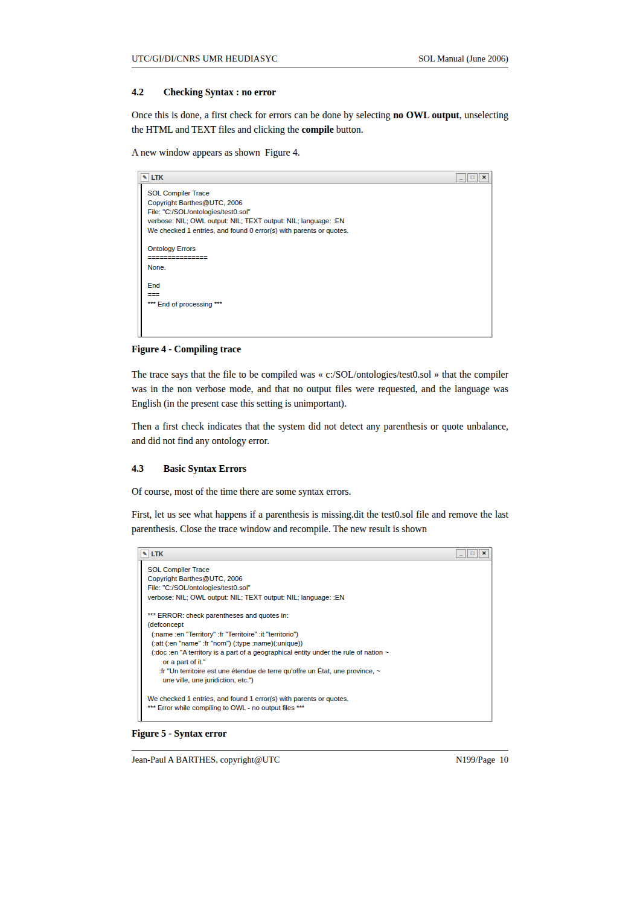UTC/GI/DI/CNRS UMR HEUDIASYC
SOL Manual (June 2006)
4.2 Checking Syntax : no error
Once this is done, a first check for errors can be done by selecting no OWL output, unselecting the HTML and TEXT files and clicking the compile button.
A new window appears as shown Figure 4.
✎LTK
_□✕
SOL Compiler Trace
Copyright Barthes@UTC, 2006
File: "C:/SOL/ontologies/test0.sol"
verbose: NIL; OWL output: NIL; TEXT output: NIL; language: :EN
We checked 1 entries, and found 0 error(s) with parents or quotes.

Ontology Errors
===============
None.

End
===
*** End of processing ***
Figure 4 - Compiling trace
The trace says that the file to be compiled was « c:/SOL/ontologies/test0.sol » that the compiler was in the non verbose mode, and that no output files were requested, and the language was English (in the present case this setting is unimportant).
Then a first check indicates that the system did not detect any parenthesis or quote unbalance, and did not find any ontology error.
4.3 Basic Syntax Errors
Of course, most of the time there are some syntax errors.
First, let us see what happens if a parenthesis is missing.dit the test0.sol file and remove the last parenthesis. Close the trace window and recompile. The new result is shown
✎LTK
_□✕
SOL Compiler Trace
Copyright Barthes@UTC, 2006
File: "C:/SOL/ontologies/test0.sol"
verbose: NIL; OWL output: NIL; TEXT output: NIL; language: :EN

*** ERROR: check parentheses and quotes in:
(defconcept
  (:name :en "Territory" :fr "Territoire" :it "territorio")
  (:att (:en "name" :fr "nom") (:type :name)(:unique))
  (:doc :en "A territory is a part of a geographical entity under the rule of nation ~
        or a part of it."
      :fr "Un territoire est une étendue de terre qu'offre un État, une province, ~
        une ville, une juridiction, etc.")

We checked 1 entries, and found 1 error(s) with parents or quotes.
*** Error while compiling to OWL - no output files ***
Figure 5 - Syntax error
Jean-Paul A BARTHES, copyright@UTC
N199/Page 10